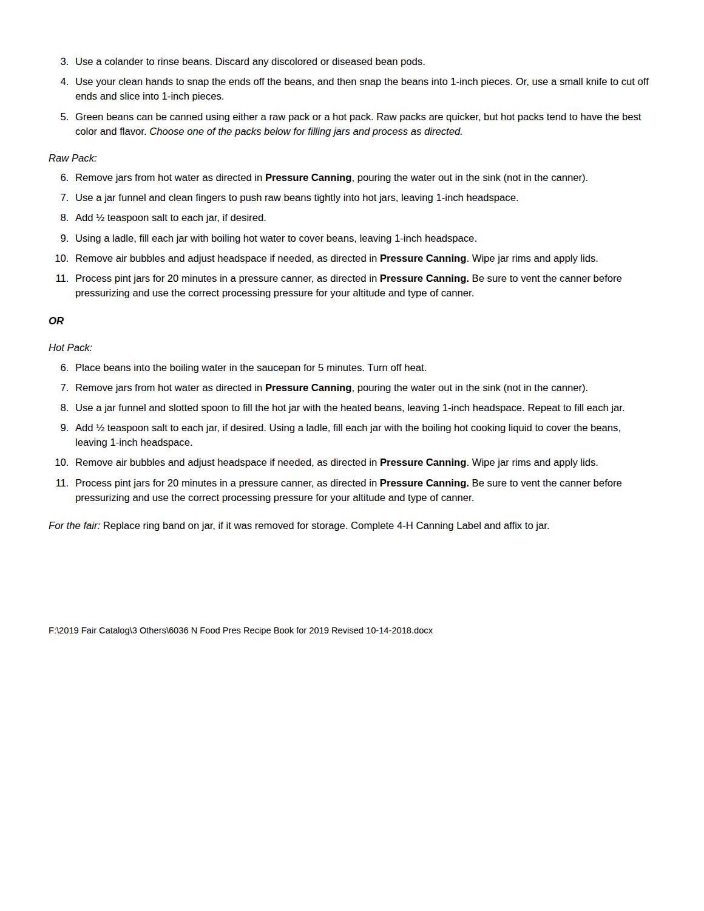Use a colander to rinse beans. Discard any discolored or diseased bean pods.
Use your clean hands to snap the ends off the beans, and then snap the beans into 1-inch pieces. Or, use a small knife to cut off ends and slice into 1-inch pieces.
Green beans can be canned using either a raw pack or a hot pack. Raw packs are quicker, but hot packs tend to have the best color and flavor. Choose one of the packs below for filling jars and process as directed.
Raw Pack:
Remove jars from hot water as directed in Pressure Canning, pouring the water out in the sink (not in the canner).
Use a jar funnel and clean fingers to push raw beans tightly into hot jars, leaving 1-inch headspace.
Add ½ teaspoon salt to each jar, if desired.
Using a ladle, fill each jar with boiling hot water to cover beans, leaving 1-inch headspace.
Remove air bubbles and adjust headspace if needed, as directed in Pressure Canning. Wipe jar rims and apply lids.
Process pint jars for 20 minutes in a pressure canner, as directed in Pressure Canning. Be sure to vent the canner before pressurizing and use the correct processing pressure for your altitude and type of canner.
OR
Hot Pack:
Place beans into the boiling water in the saucepan for 5 minutes. Turn off heat.
Remove jars from hot water as directed in Pressure Canning, pouring the water out in the sink (not in the canner).
Use a jar funnel and slotted spoon to fill the hot jar with the heated beans, leaving 1-inch headspace. Repeat to fill each jar.
Add ½ teaspoon salt to each jar, if desired. Using a ladle, fill each jar with the boiling hot cooking liquid to cover the beans, leaving 1-inch headspace.
Remove air bubbles and adjust headspace if needed, as directed in Pressure Canning. Wipe jar rims and apply lids.
Process pint jars for 20 minutes in a pressure canner, as directed in Pressure Canning. Be sure to vent the canner before pressurizing and use the correct processing pressure for your altitude and type of canner.
For the fair: Replace ring band on jar, if it was removed for storage. Complete 4-H Canning Label and affix to jar.
F:\2019 Fair Catalog\3 Others\6036 N Food Pres Recipe Book for 2019 Revised 10-14-2018.docx